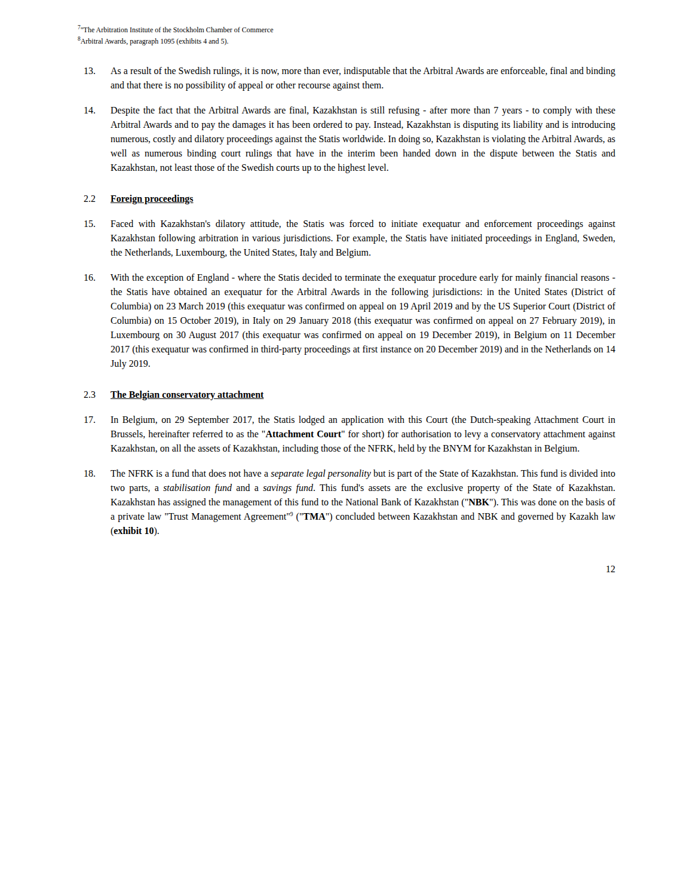7"The Arbitration Institute of the Stockholm Chamber of Commerce
8Arbitral Awards, paragraph 1095 (exhibits 4 and 5).
As a result of the Swedish rulings, it is now, more than ever, indisputable that the Arbitral Awards are enforceable, final and binding and that there is no possibility of appeal or other recourse against them.
Despite the fact that the Arbitral Awards are final, Kazakhstan is still refusing - after more than 7 years - to comply with these Arbitral Awards and to pay the damages it has been ordered to pay. Instead, Kazakhstan is disputing its liability and is introducing numerous, costly and dilatory proceedings against the Statis worldwide. In doing so, Kazakhstan is violating the Arbitral Awards, as well as numerous binding court rulings that have in the interim been handed down in the dispute between the Statis and Kazakhstan, not least those of the Swedish courts up to the highest level.
2.2 Foreign proceedings
Faced with Kazakhstan's dilatory attitude, the Statis was forced to initiate exequatur and enforcement proceedings against Kazakhstan following arbitration in various jurisdictions. For example, the Statis have initiated proceedings in England, Sweden, the Netherlands, Luxembourg, the United States, Italy and Belgium.
With the exception of England - where the Statis decided to terminate the exequatur procedure early for mainly financial reasons - the Statis have obtained an exequatur for the Arbitral Awards in the following jurisdictions: in the United States (District of Columbia) on 23 March 2019 (this exequatur was confirmed on appeal on 19 April 2019 and by the US Superior Court (District of Columbia) on 15 October 2019), in Italy on 29 January 2018 (this exequatur was confirmed on appeal on 27 February 2019), in Luxembourg on 30 August 2017 (this exequatur was confirmed on appeal on 19 December 2019), in Belgium on 11 December 2017 (this exequatur was confirmed in third-party proceedings at first instance on 20 December 2019) and in the Netherlands on 14 July 2019.
2.3 The Belgian conservatory attachment
In Belgium, on 29 September 2017, the Statis lodged an application with this Court (the Dutch-speaking Attachment Court in Brussels, hereinafter referred to as the "Attachment Court" for short) for authorisation to levy a conservatory attachment against Kazakhstan, on all the assets of Kazakhstan, including those of the NFRK, held by the BNYM for Kazakhstan in Belgium.
The NFRK is a fund that does not have a separate legal personality but is part of the State of Kazakhstan. This fund is divided into two parts, a stabilisation fund and a savings fund. This fund's assets are the exclusive property of the State of Kazakhstan. Kazakhstan has assigned the management of this fund to the National Bank of Kazakhstan ("NBK"). This was done on the basis of a private law "Trust Management Agreement"9 ("TMA") concluded between Kazakhstan and NBK and governed by Kazakh law (exhibit 10).
12